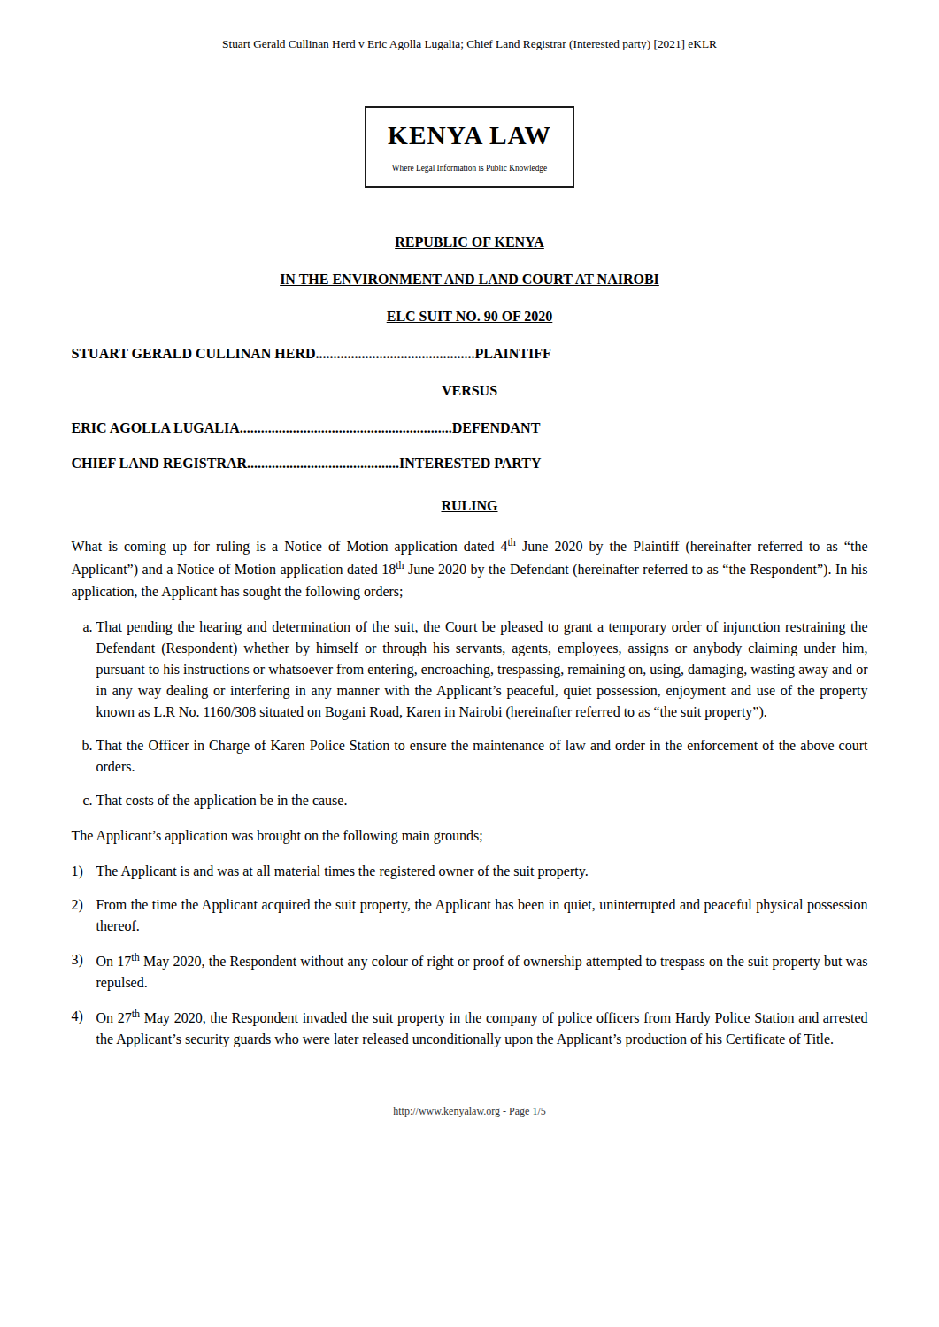Stuart Gerald Cullinan Herd v Eric Agolla Lugalia; Chief Land Registrar (Interested party) [2021] eKLR
KENYA LAW
Where Legal Information is Public Knowledge
REPUBLIC OF KENYA
IN THE ENVIRONMENT AND LAND COURT AT NAIROBI
ELC SUIT NO. 90 OF 2020
STUART GERALD CULLINAN HERD.............................................PLAINTIFF
VERSUS
ERIC AGOLLA LUGALIA............................................................DEFENDANT
CHIEF LAND REGISTRAR...........................................INTERESTED PARTY
RULING
What is coming up for ruling is a Notice of Motion application dated 4th June 2020 by the Plaintiff (hereinafter referred to as “the Applicant”) and a Notice of Motion application dated 18th June 2020 by the Defendant (hereinafter referred to as “the Respondent”). In his application, the Applicant has sought the following orders;
That pending the hearing and determination of the suit, the Court be pleased to grant a temporary order of injunction restraining the Defendant (Respondent) whether by himself or through his servants, agents, employees, assigns or anybody claiming under him, pursuant to his instructions or whatsoever from entering, encroaching, trespassing, remaining on, using, damaging, wasting away and or in any way dealing or interfering in any manner with the Applicant’s peaceful, quiet possession, enjoyment and use of the property known as L.R No. 1160/308 situated on Bogani Road, Karen in Nairobi (hereinafter referred to as “the suit property”).
That the Officer in Charge of Karen Police Station to ensure the maintenance of law and order in the enforcement of the above court orders.
That costs of the application be in the cause.
The Applicant’s application was brought on the following main grounds;
The Applicant is and was at all material times the registered owner of the suit property.
From the time the Applicant acquired the suit property, the Applicant has been in quiet, uninterrupted and peaceful physical possession thereof.
On 17th May 2020, the Respondent without any colour of right or proof of ownership attempted to trespass on the suit property but was repulsed.
On 27th May 2020, the Respondent invaded the suit property in the company of police officers from Hardy Police Station and arrested the Applicant’s security guards who were later released unconditionally upon the Applicant’s production of his Certificate of Title.
http://www.kenyalaw.org - Page 1/5